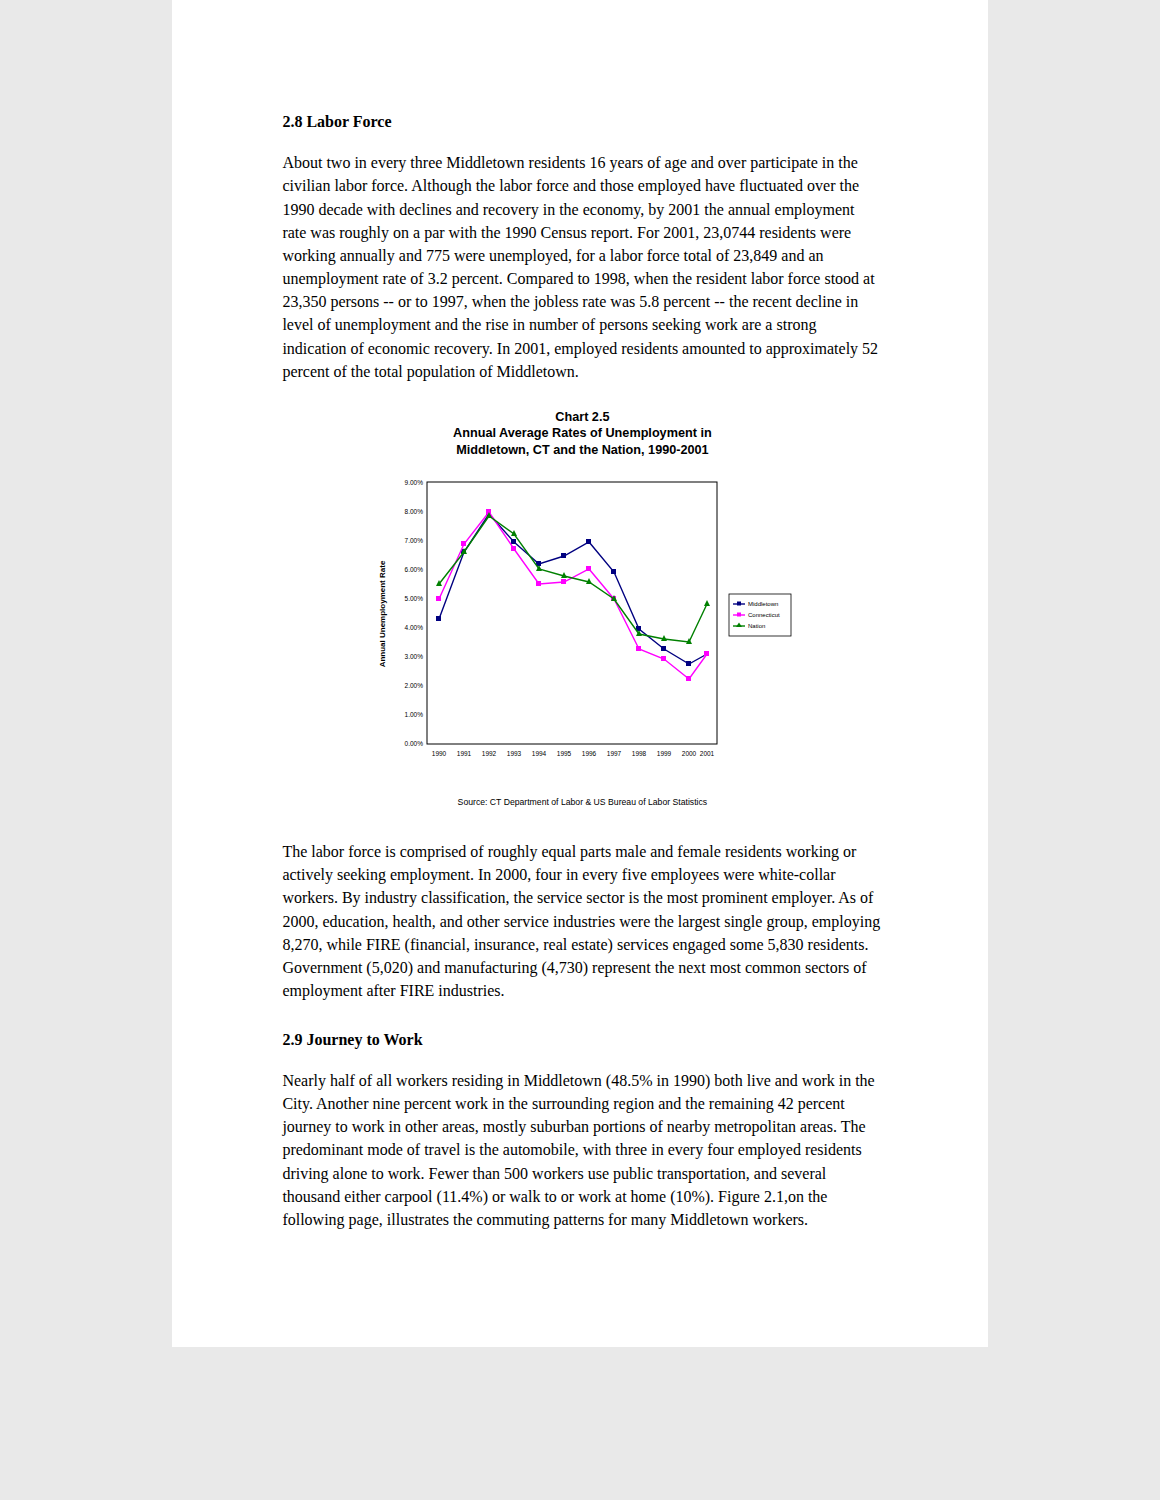2.8 Labor Force
About two in every three Middletown residents 16 years of age and over participate in the civilian labor force. Although the labor force and those employed have fluctuated over the 1990 decade with declines and recovery in the economy, by 2001 the annual employment rate was roughly on a par with the 1990 Census report. For 2001, 23,0744 residents were working annually and 775 were unemployed, for a labor force total of 23,849 and an unemployment rate of 3.2 percent. Compared to 1998, when the resident labor force stood at 23,350 persons -- or to 1997, when the jobless rate was 5.8 percent -- the recent decline in level of unemployment and the rise in number of persons seeking work are a strong indication of economic recovery. In 2001, employed residents amounted to approximately 52 percent of the total population of Middletown.
Chart 2.5
Annual Average Rates of Unemployment in
Middletown, CT and the Nation, 1990-2001
Annual Unemployment Rate 9.00% 8.00% 7.00% 6.00% 5.00% 4.00% 3.00% 2.00% 1.00% 0.00% 1990 1991 1992 1993 1994 1995 1996 1997 1998 1999 2000 2001 Middletown Connecticut Nation
Source: CT Department of Labor & US Bureau of Labor Statistics
The labor force is comprised of roughly equal parts male and female residents working or actively seeking employment. In 2000, four in every five employees were white-collar workers. By industry classification, the service sector is the most prominent employer. As of 2000, education, health, and other service industries were the largest single group, employing 8,270, while FIRE (financial, insurance, real estate) services engaged some 5,830 residents. Government (5,020) and manufacturing (4,730) represent the next most common sectors of employment after FIRE industries.
2.9 Journey to Work
Nearly half of all workers residing in Middletown (48.5% in 1990) both live and work in the City. Another nine percent work in the surrounding region and the remaining 42 percent journey to work in other areas, mostly suburban portions of nearby metropolitan areas. The predominant mode of travel is the automobile, with three in every four employed residents driving alone to work. Fewer than 500 workers use public transportation, and several thousand either carpool (11.4%) or walk to or work at home (10%). Figure 2.1,on the following page, illustrates the commuting patterns for many Middletown workers.